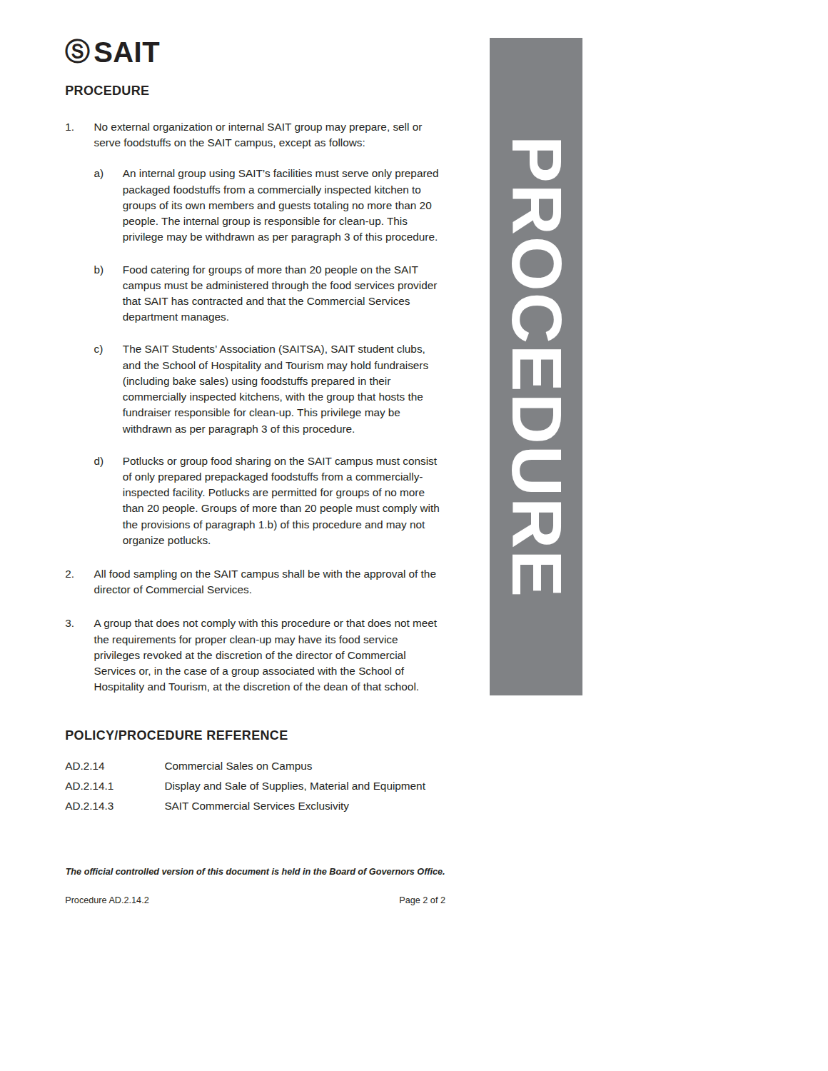PROCEDURE
ⓈSAIT
PROCEDURE
1. No external organization or internal SAIT group may prepare, sell or serve foodstuffs on the SAIT campus, except as follows:
a) An internal group using SAIT’s facilities must serve only prepared packaged foodstuffs from a commercially inspected kitchen to groups of its own members and guests totaling no more than 20 people. The internal group is responsible for clean-up. This privilege may be withdrawn as per paragraph 3 of this procedure.
b) Food catering for groups of more than 20 people on the SAIT campus must be administered through the food services provider that SAIT has contracted and that the Commercial Services department manages.
c) The SAIT Students’ Association (SAITSA), SAIT student clubs, and the School of Hospitality and Tourism may hold fundraisers (including bake sales) using foodstuffs prepared in their commercially inspected kitchens, with the group that hosts the fundraiser responsible for clean-up. This privilege may be withdrawn as per paragraph 3 of this procedure.
d) Potlucks or group food sharing on the SAIT campus must consist of only prepared prepackaged foodstuffs from a commercially-inspected facility. Potlucks are permitted for groups of no more than 20 people. Groups of more than 20 people must comply with the provisions of paragraph 1.b) of this procedure and may not organize potlucks.
2. All food sampling on the SAIT campus shall be with the approval of the director of Commercial Services.
3. A group that does not comply with this procedure or that does not meet the requirements for proper clean-up may have its food service privileges revoked at the discretion of the director of Commercial Services or, in the case of a group associated with the School of Hospitality and Tourism, at the discretion of the dean of that school.
POLICY/PROCEDURE REFERENCE
AD.2.14 Commercial Sales on Campus
AD.2.14.1 Display and Sale of Supplies, Material and Equipment
AD.2.14.3 SAIT Commercial Services Exclusivity
The official controlled version of this document is held in the Board of Governors Office.
Procedure AD.2.14.2 Page 2 of 2